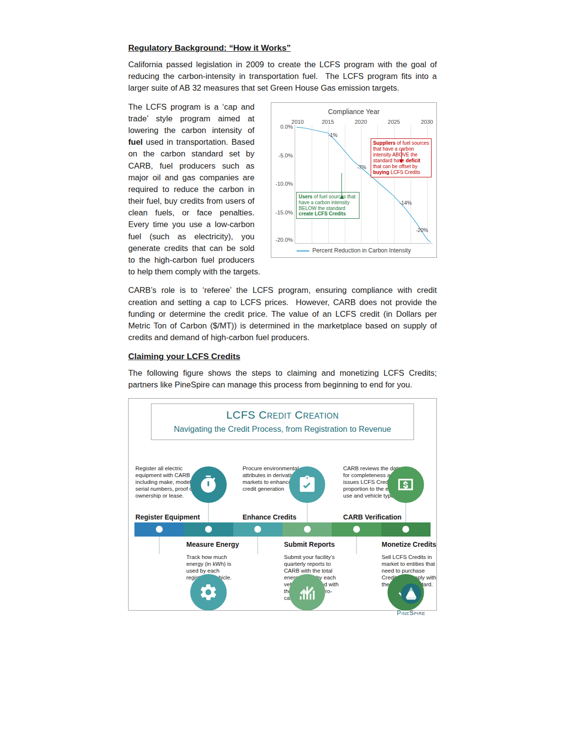Regulatory Background: “How it Works”
California passed legislation in 2009 to create the LCFS program with the goal of reducing the carbon-intensity in transportation fuel. The LCFS program fits into a larger suite of AB 32 measures that set Green House Gas emission targets.
Compliance Year
2010 2015 2020 2025 2030
0.0% -5.0% -10.0% -15.0% -20.0%
-1%
-7%
-14%
-20%
Suppliers of fuel sources that have a carbon intensity ABOVE the standard have deficit that can be offset by buying LCFS Credits
Users of fuel sources that have a carbon intensity BELOW the standard create LCFS Credits
Percent Reduction in Carbon Intensity
The LCFS program is a ‘cap and trade’ style program aimed at lowering the carbon intensity of fuel used in transportation. Based on the carbon standard set by CARB, fuel producers such as major oil and gas companies are required to reduce the carbon in their fuel, buy credits from users of clean fuels, or face penalties. Every time you use a low-carbon fuel (such as electricity), you generate credits that can be sold to the high-carbon fuel producers to help them comply with the targets.
CARB’s role is to ‘referee’ the LCFS program, ensuring compliance with credit creation and setting a cap to LCFS prices. However, CARB does not provide the funding or determine the credit price. The value of an LCFS credit (in Dollars per Metric Ton of Carbon ($/MT)) is determined in the marketplace based on supply of credits and demand of high-carbon fuel producers.
Claiming your LCFS Credits
The following figure shows the steps to claiming and monetizing LCFS Credits; partners like PineSpire can manage this process from beginning to end for you.
LCFS Credit Creation
Navigating the Credit Process, from Registration to Revenue
Register all electric equipment with CARB including make, model, serial numbers, proof of ownership or lease.
Register Equipment
Measure Energy
Track how much energy (in kWh) is used by each registered vehicle.
Procure environmental attributes in derivative markets to enhance credit generation
Enhance Credits
Submit Reports
Submit your facility’s quarterly reports to CARB with the total energy used by each vehicle combined with the enhanced zero-carbon value.
CARB reviews the data for completeness and issues LCFS Credits in proportion to the energy use and vehicle type.
CARB Verification
Monetize Credits
Sell LCFS Credits in market to entities that need to purchase Credits to comply with the carbon standard.
Pine Spire